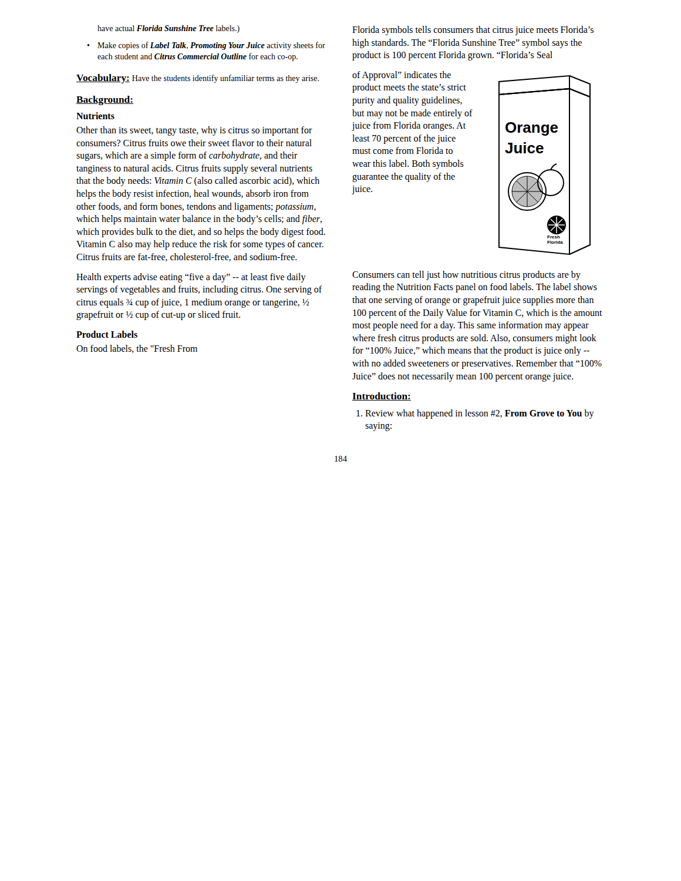have actual Florida Sunshine Tree labels.)
Make copies of Label Talk, Promoting Your Juice activity sheets for each student and Citrus Commercial Outline for each co-op.
Vocabulary: Have the students identify unfamiliar terms as they arise.
Background:
Nutrients
Other than its sweet, tangy taste, why is citrus so important for consumers? Citrus fruits owe their sweet flavor to their natural sugars, which are a simple form of carbohydrate, and their tanginess to natural acids. Citrus fruits supply several nutrients that the body needs: Vitamin C (also called ascorbic acid), which helps the body resist infection, heal wounds, absorb iron from other foods, and form bones, tendons and ligaments; potassium, which helps maintain water balance in the body’s cells; and fiber, which provides bulk to the diet, and so helps the body digest food. Vitamin C also may help reduce the risk for some types of cancer. Citrus fruits are fat-free, cholesterol-free, and sodium-free.
Health experts advise eating “five a day” -- at least five daily servings of vegetables and fruits, including citrus. One serving of citrus equals ¾ cup of juice, 1 medium orange or tangerine, ½ grapefruit or ½ cup of cut-up or sliced fruit.
Product Labels
On food labels, the "Fresh From
Florida symbols tells consumers that citrus juice meets Florida’s high standards. The “Florida Sunshine Tree” symbol says the product is 100 percent Florida grown. “Florida’s Seal
Orange Juice Fresh Florida
of Approval” indicates the product meets the state’s strict purity and quality guidelines, but may not be made entirely of juice from Florida oranges. At least 70 percent of the juice must come from Florida to wear this label. Both symbols guarantee the quality of the juice.
Consumers can tell just how nutritious citrus products are by reading the Nutrition Facts panel on food labels. The label shows that one serving of orange or grapefruit juice supplies more than 100 percent of the Daily Value for Vitamin C, which is the amount most people need for a day. This same information may appear where fresh citrus products are sold. Also, consumers might look for “100% Juice,” which means that the product is juice only -- with no added sweeteners or preservatives. Remember that “100% Juice” does not necessarily mean 100 percent orange juice.
Introduction:
Review what happened in lesson #2, From Grove to You by saying:
184